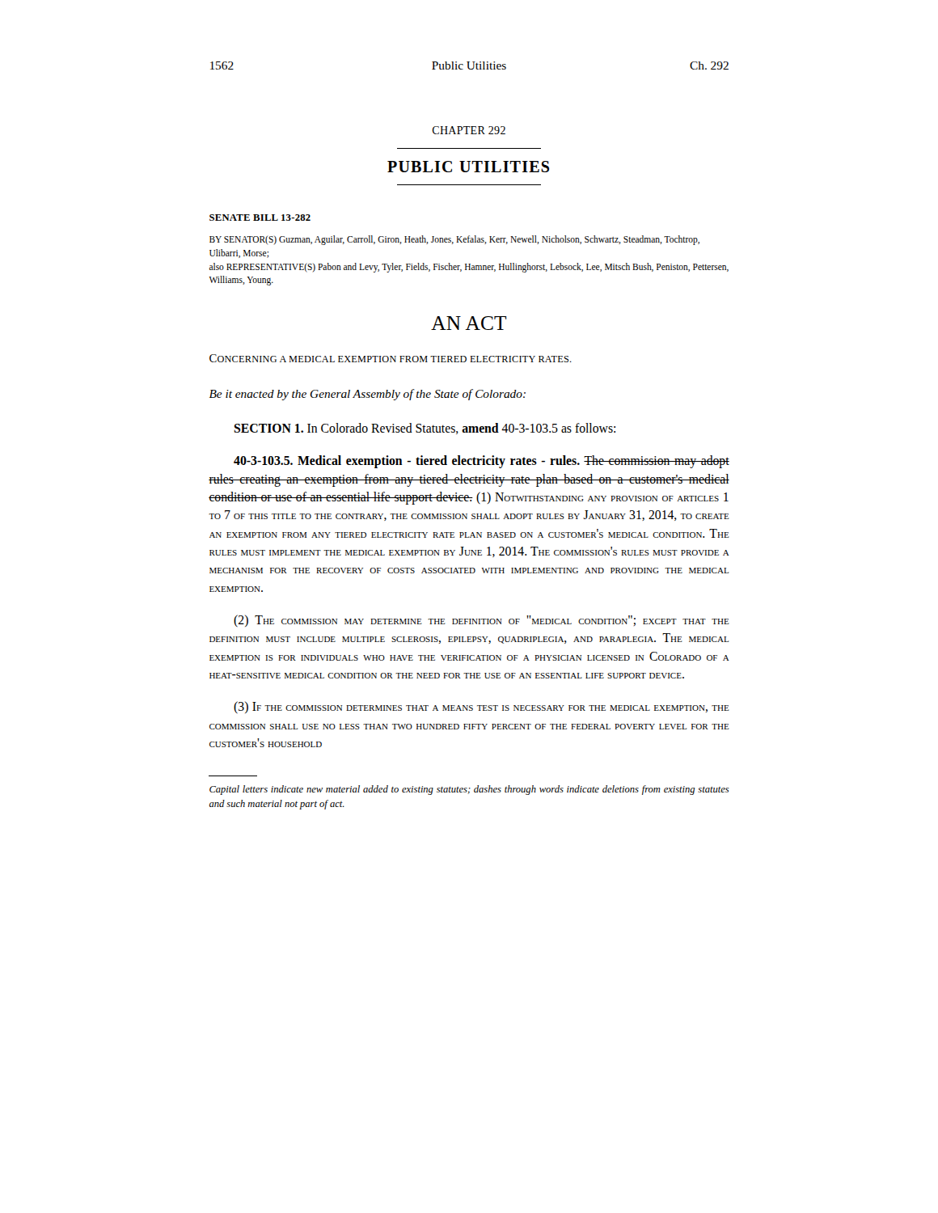1562
Public Utilities
Ch. 292
CHAPTER 292
PUBLIC UTILITIES
SENATE BILL 13-282
BY SENATOR(S) Guzman, Aguilar, Carroll, Giron, Heath, Jones, Kefalas, Kerr, Newell, Nicholson, Schwartz, Steadman, Tochtrop, Ulibarri, Morse;
also REPRESENTATIVE(S) Pabon and Levy, Tyler, Fields, Fischer, Hamner, Hullinghorst, Lebsock, Lee, Mitsch Bush, Peniston, Pettersen, Williams, Young.
AN ACT
CONCERNING A MEDICAL EXEMPTION FROM TIERED ELECTRICITY RATES.
Be it enacted by the General Assembly of the State of Colorado:
SECTION 1. In Colorado Revised Statutes, amend 40-3-103.5 as follows:
40-3-103.5. Medical exemption - tiered electricity rates - rules. The commission may adopt rules creating an exemption from any tiered electricity rate plan based on a customer's medical condition or use of an essential life support device. (1) Notwithstanding any provision of articles 1 to 7 of this title to the contrary, the commission shall adopt rules by January 31, 2014, to create an exemption from any tiered electricity rate plan based on a customer's medical condition. The rules must implement the medical exemption by June 1, 2014. The commission's rules must provide a mechanism for the recovery of costs associated with implementing and providing the medical exemption.
(2) The commission may determine the definition of "medical condition"; except that the definition must include multiple sclerosis, epilepsy, quadriplegia, and paraplegia. The medical exemption is for individuals who have the verification of a physician licensed in Colorado of a heat-sensitive medical condition or the need for the use of an essential life support device.
(3) If the commission determines that a means test is necessary for the medical exemption, the commission shall use no less than two hundred fifty percent of the federal poverty level for the customer's household
Capital letters indicate new material added to existing statutes; dashes through words indicate deletions from existing statutes and such material not part of act.